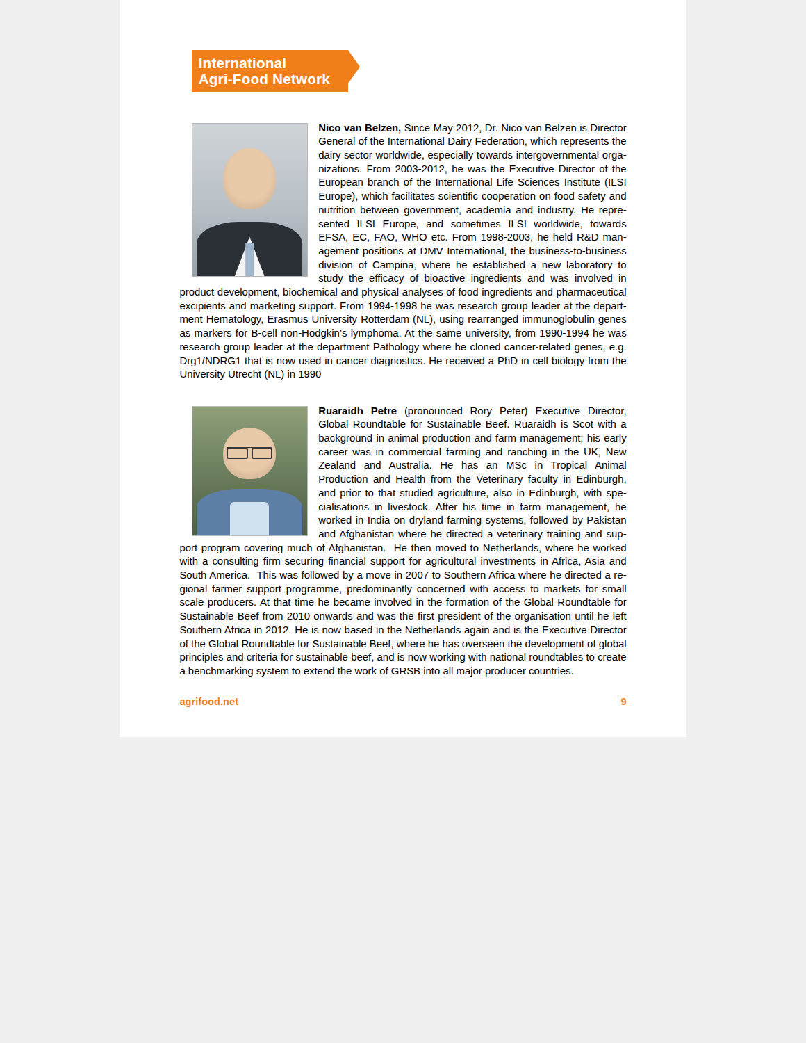International
Agri-Food Network
Nico van Belzen, Since May 2012, Dr. Nico van Belzen is Director General of the International Dairy Federation, which represents the dairy sector worldwide, especially towards intergovernmental organizations. From 2003-2012, he was the Executive Director of the European branch of the International Life Sciences Institute (ILSI Europe), which facilitates scientific cooperation on food safety and nutrition between government, academia and industry. He represented ILSI Europe, and sometimes ILSI worldwide, towards EFSA, EC, FAO, WHO etc. From 1998-2003, he held R&D management positions at DMV International, the business-to-business division of Campina, where he established a new laboratory to study the efficacy of bioactive ingredients and was involved in product development, biochemical and physical analyses of food ingredients and pharmaceutical excipients and marketing support. From 1994-1998 he was research group leader at the department Hematology, Erasmus University Rotterdam (NL), using rearranged immunoglobulin genes as markers for B-cell non-Hodgkin’s lymphoma. At the same university, from 1990-1994 he was research group leader at the department Pathology where he cloned cancer-related genes, e.g. Drg1/NDRG1 that is now used in cancer diagnostics. He received a PhD in cell biology from the University Utrecht (NL) in 1990
Ruaraidh Petre (pronounced Rory Peter) Executive Director, Global Roundtable for Sustainable Beef. Ruaraidh is Scot with a background in animal production and farm management; his early career was in commercial farming and ranching in the UK, New Zealand and Australia. He has an MSc in Tropical Animal Production and Health from the Veterinary faculty in Edinburgh, and prior to that studied agriculture, also in Edinburgh, with specialisations in livestock. After his time in farm management, he worked in India on dryland farming systems, followed by Pakistan and Afghanistan where he directed a veterinary training and support program covering much of Afghanistan. He then moved to Netherlands, where he worked with a consulting firm securing financial support for agricultural investments in Africa, Asia and South America. This was followed by a move in 2007 to Southern Africa where he directed a regional farmer support programme, predominantly concerned with access to markets for small scale producers. At that time he became involved in the formation of the Global Roundtable for Sustainable Beef from 2010 onwards and was the first president of the organisation until he left Southern Africa in 2012. He is now based in the Netherlands again and is the Executive Director of the Global Roundtable for Sustainable Beef, where he has overseen the development of global principles and criteria for sustainable beef, and is now working with national roundtables to create a benchmarking system to extend the work of GRSB into all major producer countries.
agrifood.net 9